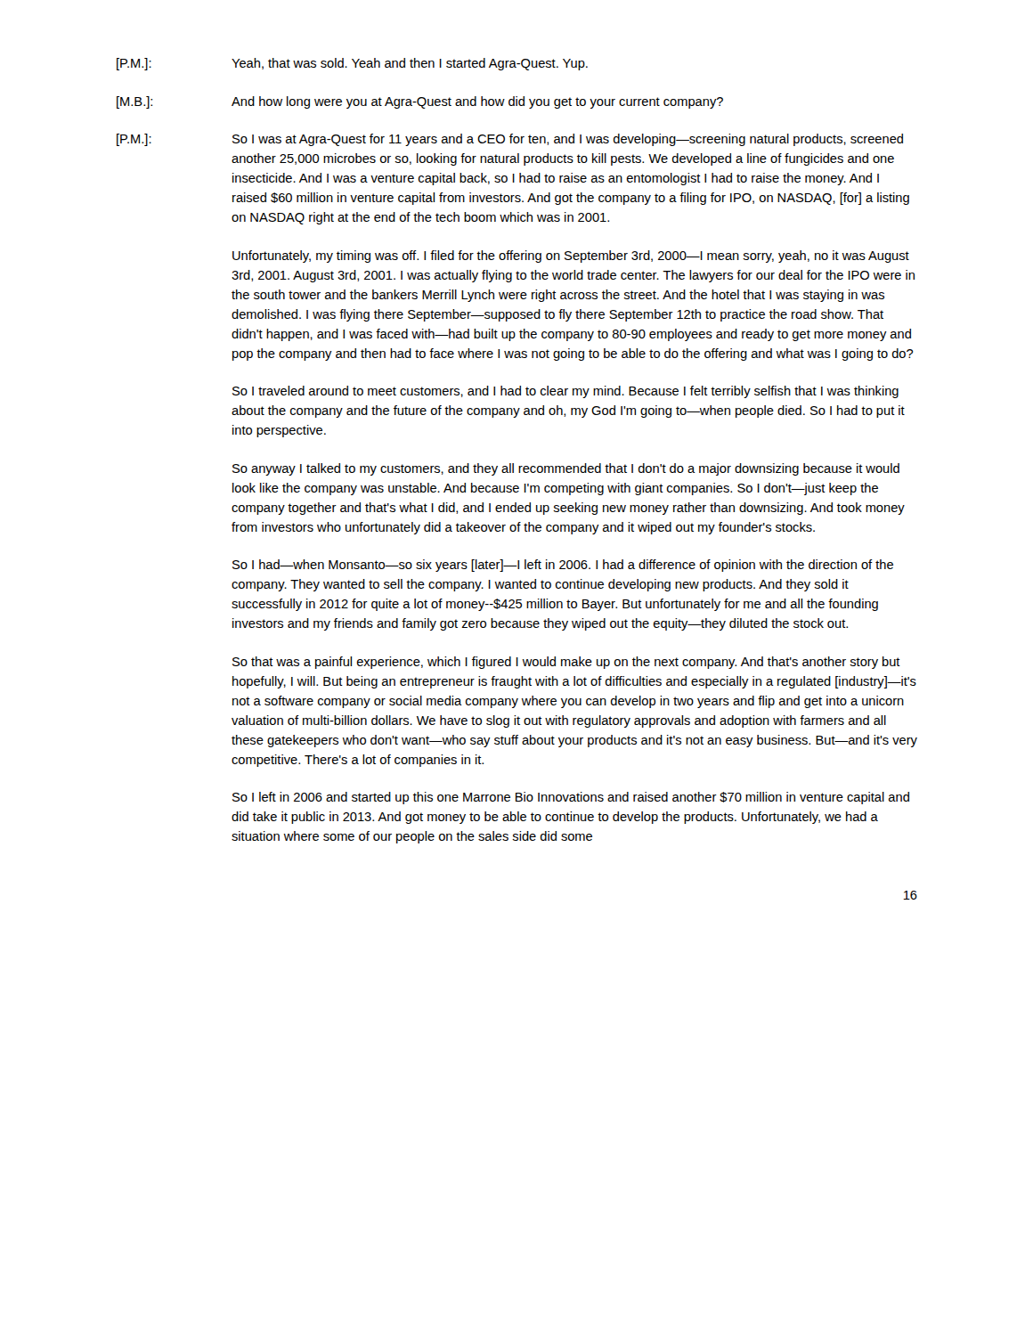[P.M.]:
Yeah, that was sold. Yeah and then I started Agra-Quest. Yup.
[M.B.]:
And how long were you at Agra-Quest and how did you get to your current company?
[P.M.]:
So I was at Agra-Quest for 11 years and a CEO for ten, and I was developing—screening natural products, screened another 25,000 microbes or so, looking for natural products to kill pests. We developed a line of fungicides and one insecticide. And I was a venture capital back, so I had to raise as an entomologist I had to raise the money. And I raised $60 million in venture capital from investors. And got the company to a filing for IPO, on NASDAQ, [for] a listing on NASDAQ right at the end of the tech boom which was in 2001.
Unfortunately, my timing was off. I filed for the offering on September 3rd, 2000—I mean sorry, yeah, no it was August 3rd, 2001. August 3rd, 2001. I was actually flying to the world trade center. The lawyers for our deal for the IPO were in the south tower and the bankers Merrill Lynch were right across the street. And the hotel that I was staying in was demolished. I was flying there September—supposed to fly there September 12th to practice the road show. That didn't happen, and I was faced with—had built up the company to 80-90 employees and ready to get more money and pop the company and then had to face where I was not going to be able to do the offering and what was I going to do?
So I traveled around to meet customers, and I had to clear my mind. Because I felt terribly selfish that I was thinking about the company and the future of the company and oh, my God I'm going to—when people died. So I had to put it into perspective.
So anyway I talked to my customers, and they all recommended that I don't do a major downsizing because it would look like the company was unstable. And because I'm competing with giant companies. So I don't—just keep the company together and that's what I did, and I ended up seeking new money rather than downsizing. And took money from investors who unfortunately did a takeover of the company and it wiped out my founder's stocks.
So I had—when Monsanto—so six years [later]—I left in 2006. I had a difference of opinion with the direction of the company. They wanted to sell the company. I wanted to continue developing new products. And they sold it successfully in 2012 for quite a lot of money--$425 million to Bayer. But unfortunately for me and all the founding investors and my friends and family got zero because they wiped out the equity—they diluted the stock out.
So that was a painful experience, which I figured I would make up on the next company. And that's another story but hopefully, I will. But being an entrepreneur is fraught with a lot of difficulties and especially in a regulated [industry]—it's not a software company or social media company where you can develop in two years and flip and get into a unicorn valuation of multi-billion dollars. We have to slog it out with regulatory approvals and adoption with farmers and all these gatekeepers who don't want—who say stuff about your products and it's not an easy business. But—and it's very competitive. There's a lot of companies in it.
So I left in 2006 and started up this one Marrone Bio Innovations and raised another $70 million in venture capital and did take it public in 2013. And got money to be able to continue to develop the products. Unfortunately, we had a situation where some of our people on the sales side did some
16